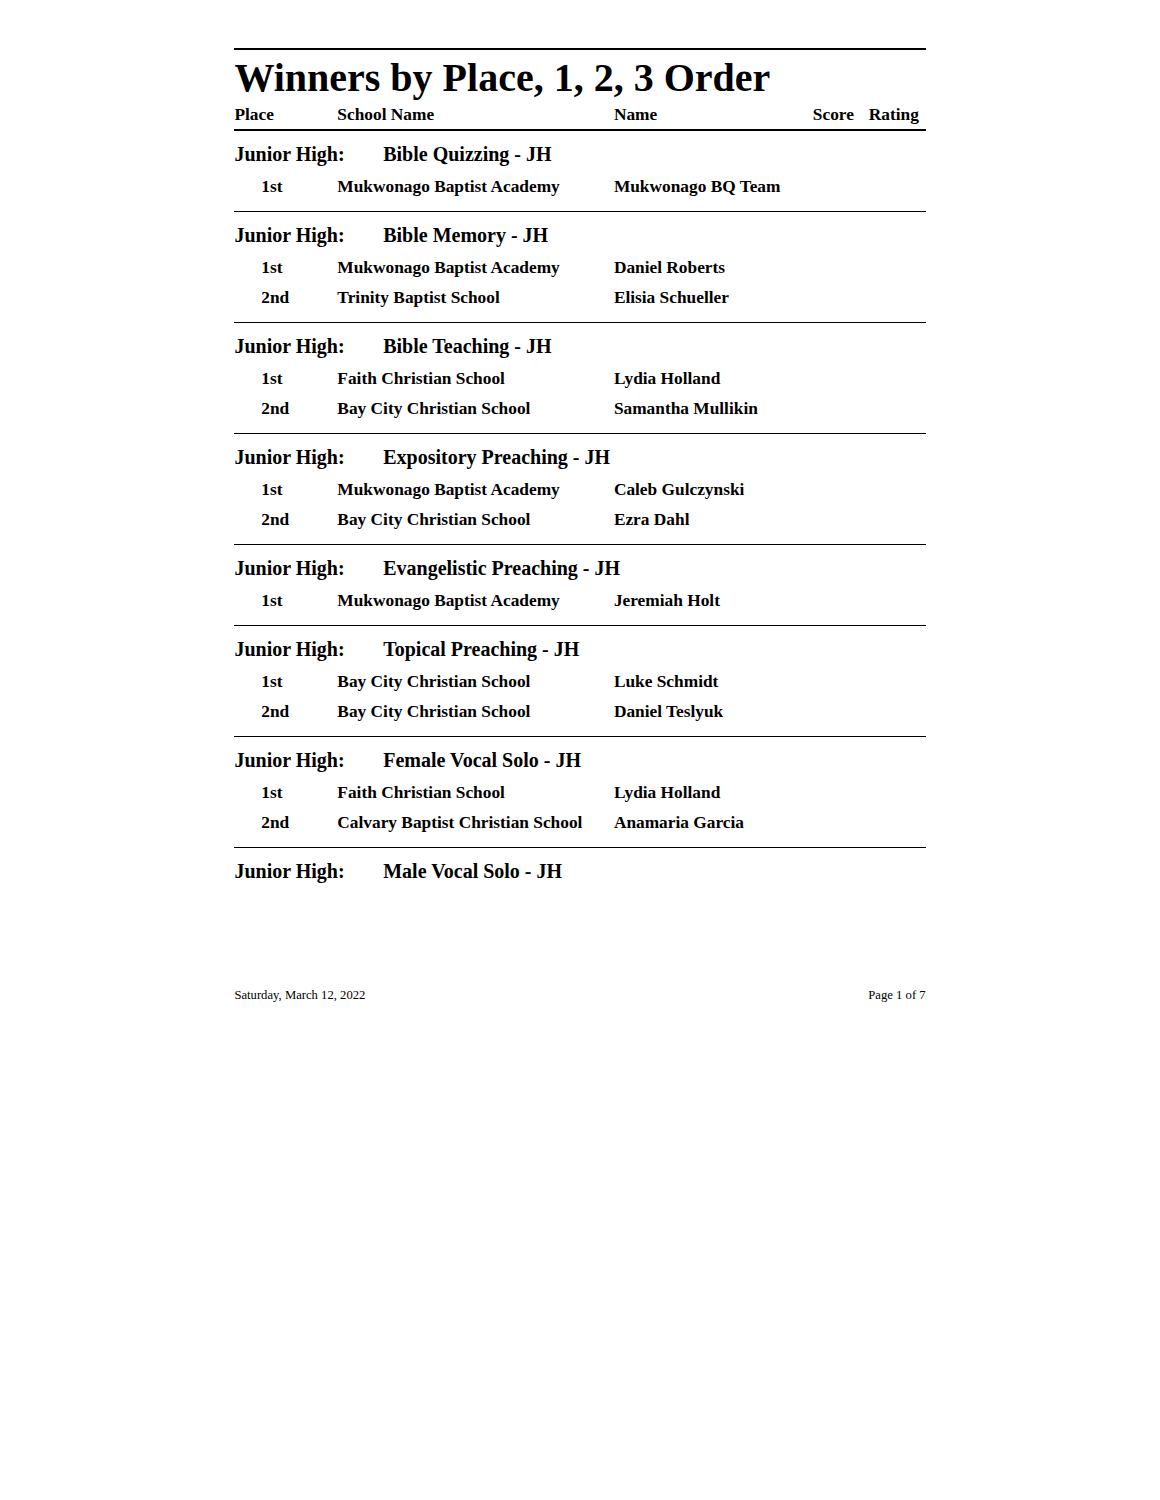Winners by Place, 1, 2, 3 Order
| Place | School Name | Name | Score | Rating |
| --- | --- | --- | --- | --- |
| Junior High: Bible Quizzing - JH |
| 1st | Mukwonago Baptist Academy | Mukwonago BQ Team | | |
| Junior High: Bible Memory - JH |
| 1st | Mukwonago Baptist Academy | Daniel Roberts | | |
| 2nd | Trinity Baptist School | Elisia Schueller | | |
| Junior High: Bible Teaching - JH |
| 1st | Faith Christian School | Lydia Holland | | |
| 2nd | Bay City Christian School | Samantha Mullikin | | |
| Junior High: Expository Preaching - JH |
| 1st | Mukwonago Baptist Academy | Caleb Gulczynski | | |
| 2nd | Bay City Christian School | Ezra Dahl | | |
| Junior High: Evangelistic Preaching - JH |
| 1st | Mukwonago Baptist Academy | Jeremiah Holt | | |
| Junior High: Topical Preaching - JH |
| 1st | Bay City Christian School | Luke Schmidt | | |
| 2nd | Bay City Christian School | Daniel Teslyuk | | |
| Junior High: Female Vocal Solo - JH |
| 1st | Faith Christian School | Lydia Holland | | |
| 2nd | Calvary Baptist Christian School | Anamaria Garcia | | |
| Junior High: Male Vocal Solo - JH |
Saturday, March 12, 2022 Page 1 of 7